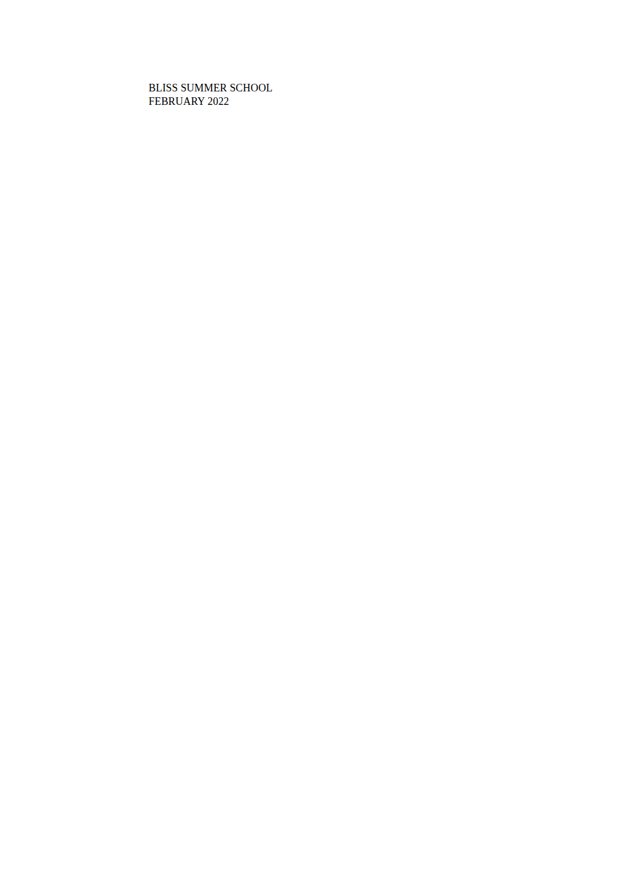Bliss Summer School
February 2022